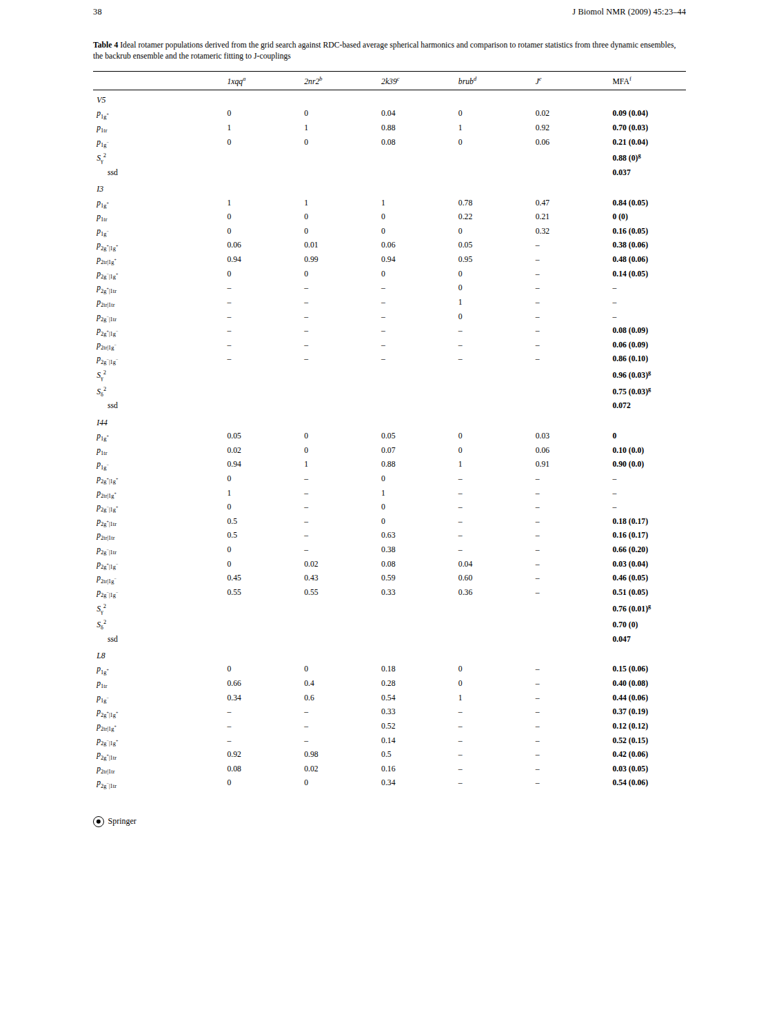38 J Biomol NMR (2009) 45:23–44
Table 4 Ideal rotamer populations derived from the grid search against RDC-based average spherical harmonics and comparison to rotamer statistics from three dynamic ensembles, the backrub ensemble and the rotameric fitting to J-couplings
| | 1xqq a | 2nr2 b | 2k39 c | brub d | J e | MFA f |
| --- | --- | --- | --- | --- | --- | --- |
| V5 |
| p 1g + | 0 | 0 | 0.04 | 0 | 0.02 | 0.09 (0.04) |
| p 1tr | 1 | 1 | 0.88 | 1 | 0.92 | 0.70 (0.03) |
| p 1g − | 0 | 0 | 0.08 | 0 | 0.06 | 0.21 (0.04) |
| S γ 2 | | | | | | 0.88 (0) g |
| ssd | | | | | | 0.037 |
| I3 |
| p 1g + | 1 | 1 | 1 | 0.78 | 0.47 | 0.84 (0.05) |
| p 1tr | 0 | 0 | 0 | 0.22 | 0.21 | 0 (0) |
| p 1g − | 0 | 0 | 0 | 0 | 0.32 | 0.16 (0.05) |
| p 2g + /1g + | 0.06 | 0.01 | 0.06 | 0.05 | – | 0.38 (0.06) |
| p 2tr/1g + | 0.94 | 0.99 | 0.94 | 0.95 | – | 0.48 (0.06) |
| p 2g − /1g + | 0 | 0 | 0 | 0 | – | 0.14 (0.05) |
| p 2g + /1tr | – | – | – | 0 | – | – |
| p 2tr/1tr | – | – | – | 1 | – | – |
| p 2g − /1tr | – | – | – | 0 | – | – |
| p 2g + /1g − | – | – | – | – | – | 0.08 (0.09) |
| p 2tr/1g − | – | – | – | – | – | 0.06 (0.09) |
| p 2g − /1g − | – | – | – | – | – | 0.86 (0.10) |
| S γ 2 | | | | | | 0.96 (0.03) g |
| S δ 2 | | | | | | 0.75 (0.03) g |
| ssd | | | | | | 0.072 |
| I44 |
| p 1g + | 0.05 | 0 | 0.05 | 0 | 0.03 | 0 |
| p 1tr | 0.02 | 0 | 0.07 | 0 | 0.06 | 0.10 (0.0) |
| p 1g − | 0.94 | 1 | 0.88 | 1 | 0.91 | 0.90 (0.0) |
| p 2g + /1g + | 0 | – | 0 | – | – | – |
| p 2tr/1g + | 1 | – | 1 | – | – | – |
| p 2g − /1g + | 0 | – | 0 | – | – | – |
| p 2g + /1tr | 0.5 | – | 0 | – | – | 0.18 (0.17) |
| p 2tr/1tr | 0.5 | – | 0.63 | – | – | 0.16 (0.17) |
| p 2g − /1tr | 0 | – | 0.38 | – | – | 0.66 (0.20) |
| p 2g + /1g − | 0 | 0.02 | 0.08 | 0.04 | – | 0.03 (0.04) |
| p 2tr/1g − | 0.45 | 0.43 | 0.59 | 0.60 | – | 0.46 (0.05) |
| p 2g − /1g − | 0.55 | 0.55 | 0.33 | 0.36 | – | 0.51 (0.05) |
| S γ 2 | | | | | | 0.76 (0.01) g |
| S δ 2 | | | | | | 0.70 (0) |
| ssd | | | | | | 0.047 |
| L8 |
| p 1g + | 0 | 0 | 0.18 | 0 | – | 0.15 (0.06) |
| p 1tr | 0.66 | 0.4 | 0.28 | 0 | – | 0.40 (0.08) |
| p 1g − | 0.34 | 0.6 | 0.54 | 1 | – | 0.44 (0.06) |
| p 2g + /1g + | – | – | 0.33 | – | – | 0.37 (0.19) |
| p 2tr/1g + | – | – | 0.52 | – | – | 0.12 (0.12) |
| p 2g − /1g + | – | – | 0.14 | – | – | 0.52 (0.15) |
| p 2g + /1tr | 0.92 | 0.98 | 0.5 | – | – | 0.42 (0.06) |
| p 2tr/1tr | 0.08 | 0.02 | 0.16 | – | – | 0.03 (0.05) |
| p 2g − /1tr | 0 | 0 | 0.34 | – | – | 0.54 (0.06) |
Springer